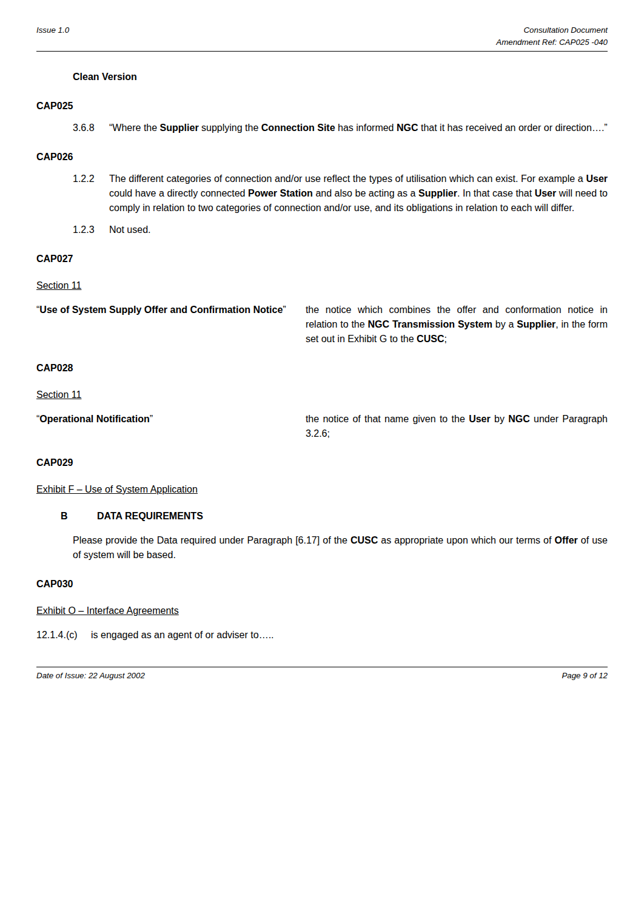Issue 1.0
Consultation Document
Amendment Ref: CAP025 -040
Clean Version
CAP025
3.6.8
“Where the Supplier supplying the Connection Site has informed NGC that it has received an order or direction….”
CAP026
1.2.2
The different categories of connection and/or use reflect the types of utilisation which can exist. For example a User could have a directly connected Power Station and also be acting as a Supplier. In that case that User will need to comply in relation to two categories of connection and/or use, and its obligations in relation to each will differ.
1.2.3
Not used.
CAP027
Section 11
“Use of System Supply Offer and Confirmation Notice”
the notice which combines the offer and conformation notice in relation to the NGC Transmission System by a Supplier, in the form set out in Exhibit G to the CUSC;
CAP028
Section 11
“Operational Notification”
the notice of that name given to the User by NGC under Paragraph 3.2.6;
CAP029
Exhibit F – Use of System Application
B
DATA REQUIREMENTS
Please provide the Data required under Paragraph [6.17] of the CUSC as appropriate upon which our terms of Offer of use of system will be based.
CAP030
Exhibit O – Interface Agreements
12.1.4.(c)
is engaged as an agent of or adviser to…..
Date of Issue: 22 August 2002
Page 9 of 12